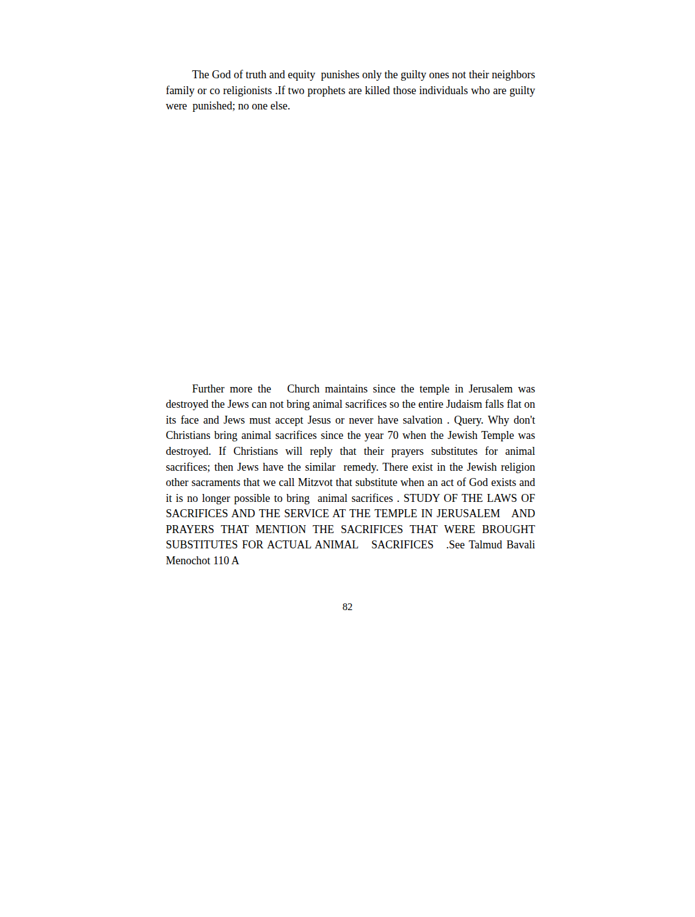The God of truth and equity punishes only the guilty ones not their neighbors family or co religionists .If two prophets are killed those individuals who are guilty were punished; no one else.
Further more the Church maintains since the temple in Jerusalem was destroyed the Jews can not bring animal sacrifices so the entire Judaism falls flat on its face and Jews must accept Jesus or never have salvation . Query. Why don't Christians bring animal sacrifices since the year 70 when the Jewish Temple was destroyed. If Christians will reply that their prayers substitutes for animal sacrifices; then Jews have the similar remedy. There exist in the Jewish religion other sacraments that we call Mitzvot that substitute when an act of God exists and it is no longer possible to bring animal sacrifices . STUDY OF THE LAWS OF SACRIFICES AND THE SERVICE AT THE TEMPLE IN JERUSALEM AND PRAYERS THAT MENTION THE SACRIFICES THAT WERE BROUGHT SUBSTITUTES FOR ACTUAL ANIMAL SACRIFICES .See Talmud Bavali Menochot 110 A
82